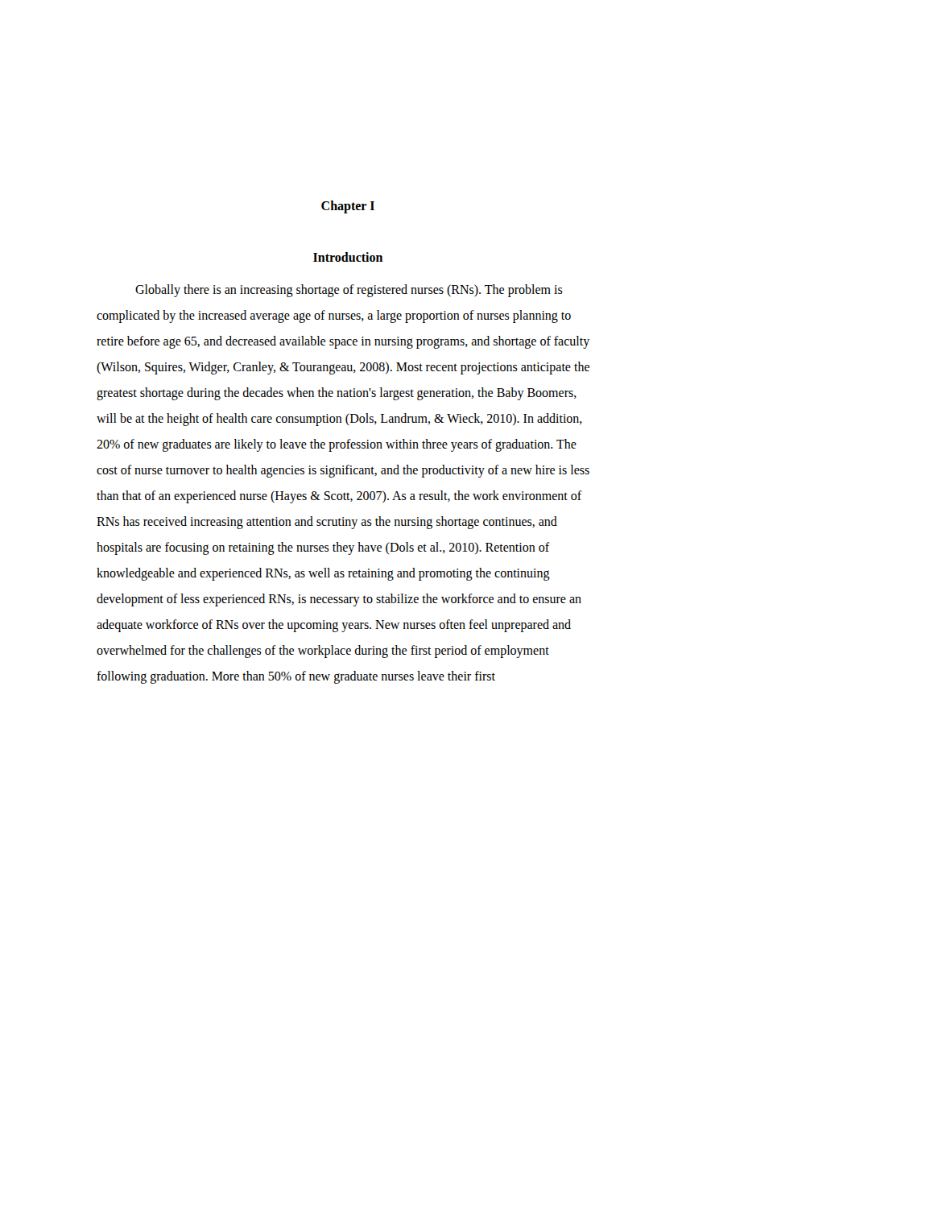Chapter I
Introduction
Globally there is an increasing shortage of registered nurses (RNs). The problem is complicated by the increased average age of nurses, a large proportion of nurses planning to retire before age 65, and decreased available space in nursing programs, and shortage of faculty (Wilson, Squires, Widger, Cranley, & Tourangeau, 2008). Most recent projections anticipate the greatest shortage during the decades when the nation's largest generation, the Baby Boomers, will be at the height of health care consumption (Dols, Landrum, & Wieck, 2010). In addition, 20% of new graduates are likely to leave the profession within three years of graduation. The cost of nurse turnover to health agencies is significant, and the productivity of a new hire is less than that of an experienced nurse (Hayes & Scott, 2007). As a result, the work environment of RNs has received increasing attention and scrutiny as the nursing shortage continues, and hospitals are focusing on retaining the nurses they have (Dols et al., 2010). Retention of knowledgeable and experienced RNs, as well as retaining and promoting the continuing development of less experienced RNs, is necessary to stabilize the workforce and to ensure an adequate workforce of RNs over the upcoming years. New nurses often feel unprepared and overwhelmed for the challenges of the workplace during the first period of employment following graduation. More than 50% of new graduate nurses leave their first